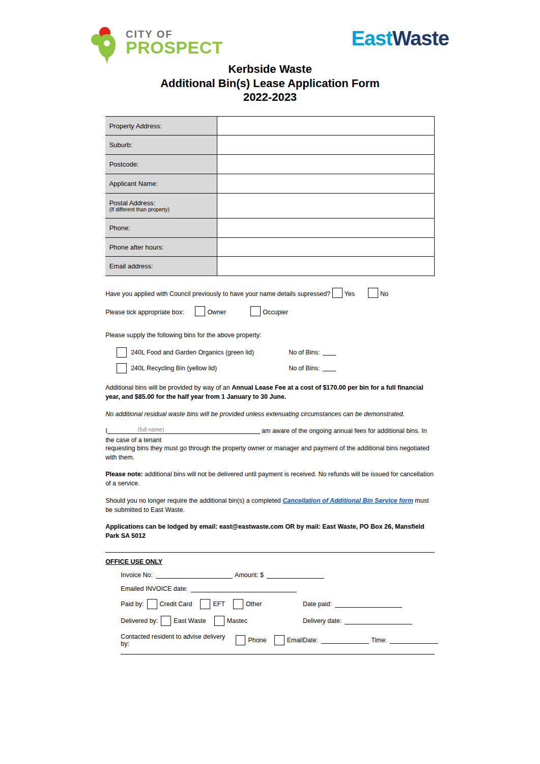CITY OF
PROSPECT
East Waste
Kerbside Waste
Additional Bin(s) Lease Application Form
2022-2023
| Property Address: | |
| Suburb: | |
| Postcode: | |
| Applicant Name: | |
| Postal Address: (If different than property) | |
| Phone: | |
| Phone after hours: | |
| Email address: | |
Have you applied with Council previously to have your name details supressed? Yes No
Please tick appropriate box: Owner Occupier
Please supply the following bins for the above property:
240L Food and Garden Organics (green lid) No of Bins:
240L Recycling Bin (yellow lid) No of Bins:
Additional bins will be provided by way of an Annual Lease Fee at a cost of $170.00 per bin for a full financial year, and $85.00 for the half year from 1 January to 30 June.
No additional residual waste bins will be provided unless extenuating circumstances can be demonstrated.
I(full name) am aware of the ongoing annual fees for additional bins. In the case of a tenant requesting bins they must go through the property owner or manager and payment of the additional bins negotiated with them.
Please note: additional bins will not be delivered until payment is received. No refunds will be issued for cancellation of a service.
Should you no longer require the additional bin(s) a completed Cancellation of Additional Bin Service form must be submitted to East Waste.
Applications can be lodged by email: east@eastwaste.com OR by mail: East Waste, PO Box 26, Mansfield Park SA 5012
OFFICE USE ONLY
Invoice No: Amount: $
Emailed INVOICE date:
Paid by: Credit Card EFT Other
Date paid:
Delivered by: East Waste Mastec
Delivery date:
Contacted resident to advise delivery by: Phone Email
Date: Time: